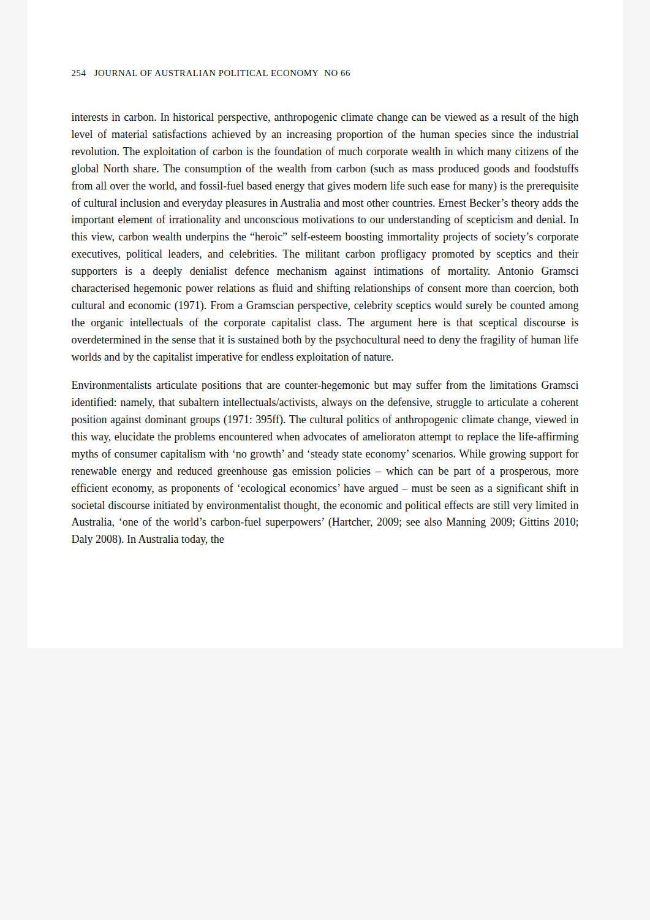254 Journal of Australian Political Economy No 66
interests in carbon. In historical perspective, anthropogenic climate change can be viewed as a result of the high level of material satisfactions achieved by an increasing proportion of the human species since the industrial revolution. The exploitation of carbon is the foundation of much corporate wealth in which many citizens of the global North share. The consumption of the wealth from carbon (such as mass produced goods and foodstuffs from all over the world, and fossil-fuel based energy that gives modern life such ease for many) is the prerequisite of cultural inclusion and everyday pleasures in Australia and most other countries. Ernest Becker’s theory adds the important element of irrationality and unconscious motivations to our understanding of scepticism and denial. In this view, carbon wealth underpins the “heroic” self-esteem boosting immortality projects of society’s corporate executives, political leaders, and celebrities. The militant carbon profligacy promoted by sceptics and their supporters is a deeply denialist defence mechanism against intimations of mortality. Antonio Gramsci characterised hegemonic power relations as fluid and shifting relationships of consent more than coercion, both cultural and economic (1971). From a Gramscian perspective, celebrity sceptics would surely be counted among the organic intellectuals of the corporate capitalist class. The argument here is that sceptical discourse is overdetermined in the sense that it is sustained both by the psychocultural need to deny the fragility of human life worlds and by the capitalist imperative for endless exploitation of nature.
Environmentalists articulate positions that are counter-hegemonic but may suffer from the limitations Gramsci identified: namely, that subaltern intellectuals/activists, always on the defensive, struggle to articulate a coherent position against dominant groups (1971: 395ff). The cultural politics of anthropogenic climate change, viewed in this way, elucidate the problems encountered when advocates of amelioraton attempt to replace the life-affirming myths of consumer capitalism with ‘no growth’ and ‘steady state economy’ scenarios. While growing support for renewable energy and reduced greenhouse gas emission policies – which can be part of a prosperous, more efficient economy, as proponents of ‘ecological economics’ have argued – must be seen as a significant shift in societal discourse initiated by environmentalist thought, the economic and political effects are still very limited in Australia, ‘one of the world’s carbon-fuel superpowers’ (Hartcher, 2009; see also Manning 2009; Gittins 2010; Daly 2008). In Australia today, the